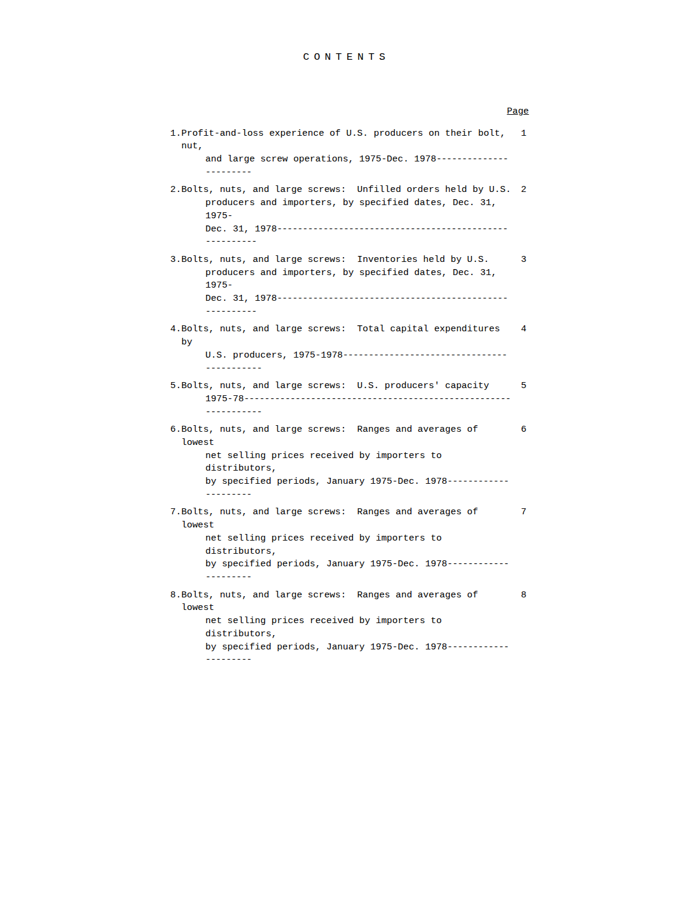CONTENTS
Page
| 1. | Profit-and-loss experience of U.S. producers on their bolt, nut, and large screw operations, 1975-Dec. 1978 ----------------------- | 1 |
| 2. | Bolts, nuts, and large screws: Unfilled orders held by U.S. producers and importers, by specified dates, Dec. 31, 1975- Dec. 31, 1978 ------------------------------------------------------- | 2 |
| 3. | Bolts, nuts, and large screws: Inventories held by U.S. producers and importers, by specified dates, Dec. 31, 1975- Dec. 31, 1978 ------------------------------------------------------- | 3 |
| 4. | Bolts, nuts, and large screws: Total capital expenditures by U.S. producers, 1975-1978 ------------------------------------------- | 4 |
| 5. | Bolts, nuts, and large screws: U.S. producers' capacity 1975-78 --------------------------------------------------------------- | 5 |
| 6. | Bolts, nuts, and large screws: Ranges and averages of lowest net selling prices received by importers to distributors, by specified periods, January 1975-Dec. 1978 --------------------- | 6 |
| 7. | Bolts, nuts, and large screws: Ranges and averages of lowest net selling prices received by importers to distributors, by specified periods, January 1975-Dec. 1978 --------------------- | 7 |
| 8. | Bolts, nuts, and large screws: Ranges and averages of lowest net selling prices received by importers to distributors, by specified periods, January 1975-Dec. 1978 --------------------- | 8 |